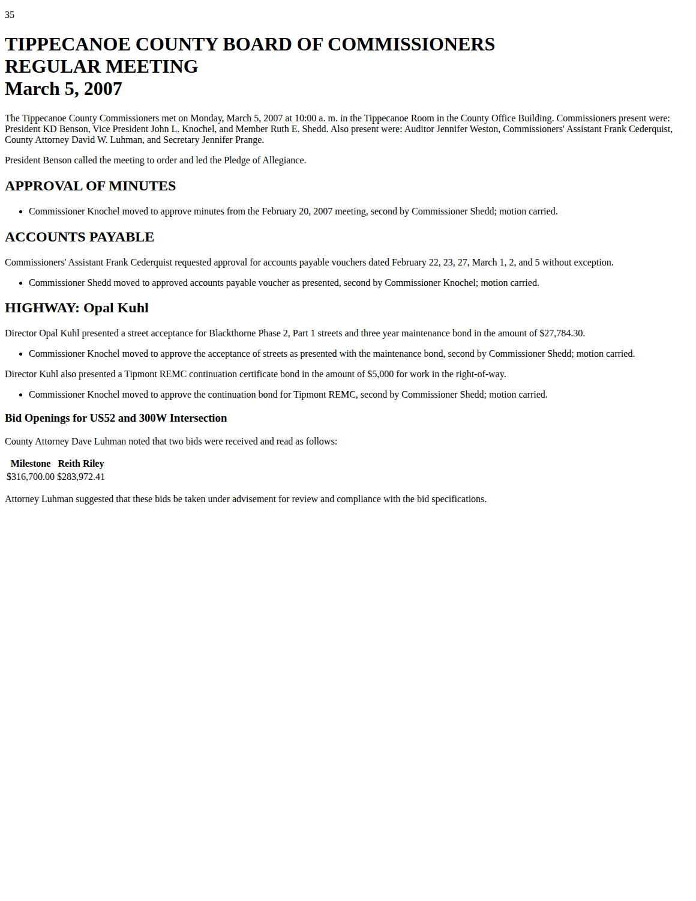35
TIPPECANOE COUNTY BOARD OF COMMISSIONERS
REGULAR MEETING
March 5, 2007
The Tippecanoe County Commissioners met on Monday, March 5, 2007 at 10:00 a. m. in the Tippecanoe Room in the County Office Building. Commissioners present were: President KD Benson, Vice President John L. Knochel, and Member Ruth E. Shedd. Also present were: Auditor Jennifer Weston, Commissioners' Assistant Frank Cederquist, County Attorney David W. Luhman, and Secretary Jennifer Prange.
President Benson called the meeting to order and led the Pledge of Allegiance.
APPROVAL OF MINUTES
Commissioner Knochel moved to approve minutes from the February 20, 2007 meeting, second by Commissioner Shedd; motion carried.
ACCOUNTS PAYABLE
Commissioners' Assistant Frank Cederquist requested approval for accounts payable vouchers dated February 22, 23, 27, March 1, 2, and 5 without exception.
Commissioner Shedd moved to approved accounts payable voucher as presented, second by Commissioner Knochel; motion carried.
HIGHWAY: Opal Kuhl
Director Opal Kuhl presented a street acceptance for Blackthorne Phase 2, Part 1 streets and three year maintenance bond in the amount of $27,784.30.
Commissioner Knochel moved to approve the acceptance of streets as presented with the maintenance bond, second by Commissioner Shedd; motion carried.
Director Kuhl also presented a Tipmont REMC continuation certificate bond in the amount of $5,000 for work in the right-of-way.
Commissioner Knochel moved to approve the continuation bond for Tipmont REMC, second by Commissioner Shedd; motion carried.
Bid Openings for US52 and 300W Intersection
County Attorney Dave Luhman noted that two bids were received and read as follows:
| Milestone | Reith Riley |
| --- | --- |
| $316,700.00 | $283,972.41 |
Attorney Luhman suggested that these bids be taken under advisement for review and compliance with the bid specifications.